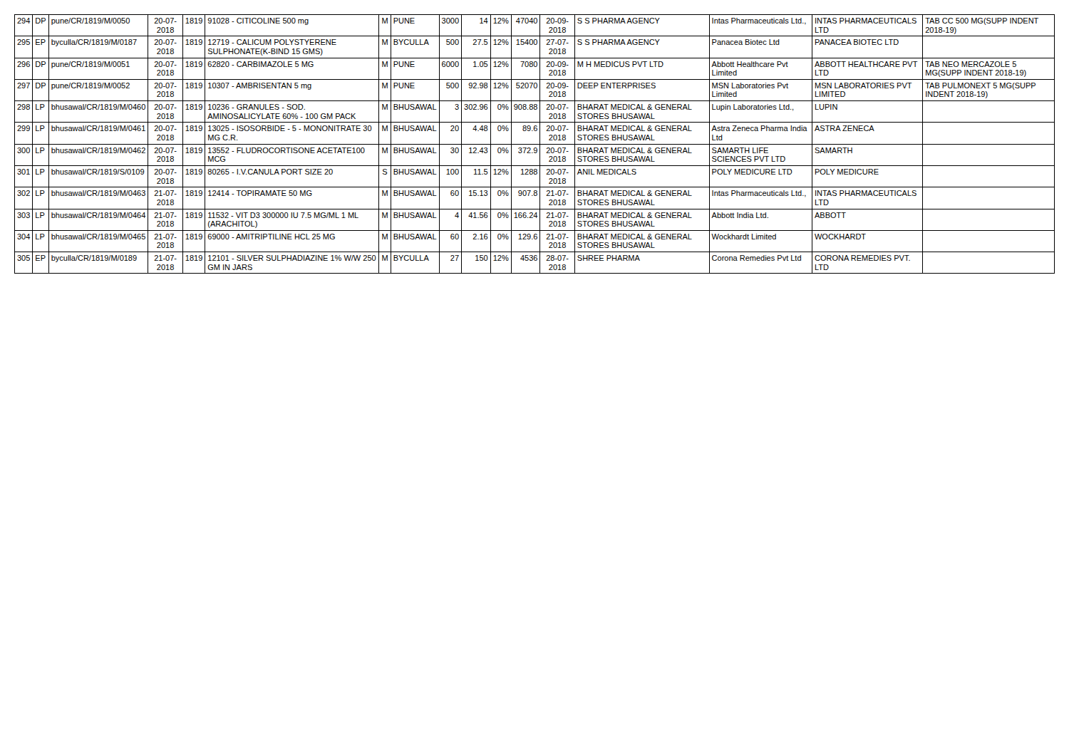| 294 | DP | pune/CR/1819/M/0050 | 20-07-2018 | 1819 | 91028 - CITICOLINE 500 mg | M | PUNE | 3000 | 14 | 12% | 47040 | 20-09-2018 | S S PHARMA AGENCY | Intas Pharmaceuticals Ltd., | INTAS PHARMACEUTICALS LTD | TAB CC 500 MG(SUPP INDENT 2018-19) |
| 295 | EP | byculla/CR/1819/M/0187 | 20-07-2018 | 1819 | 12719 - CALICUM POLYSTYERENE SULPHONATE(K-BIND 15 GMS) | M | BYCULLA | 500 | 27.5 | 12% | 15400 | 27-07-2018 | S S PHARMA AGENCY | Panacea Biotec Ltd | PANACEA BIOTEC LTD | |
| 296 | DP | pune/CR/1819/M/0051 | 20-07-2018 | 1819 | 62820 - CARBIMAZOLE 5 MG | M | PUNE | 6000 | 1.05 | 12% | 7080 | 20-09-2018 | M H MEDICUS PVT LTD | Abbott Healthcare Pvt Limited | ABBOTT HEALTHCARE PVT LTD | TAB NEO MERCAZOLE 5 MG(SUPP INDENT 2018-19) |
| 297 | DP | pune/CR/1819/M/0052 | 20-07-2018 | 1819 | 10307 - AMBRISENTAN 5 mg | M | PUNE | 500 | 92.98 | 12% | 52070 | 20-09-2018 | DEEP ENTERPRISES | MSN Laboratories Pvt Limited | MSN LABORATORIES PVT LIMITED | TAB PULMONEXT 5 MG(SUPP INDENT 2018-19) |
| 298 | LP | bhusawal/CR/1819/M/0460 | 20-07-2018 | 1819 | 10236 - GRANULES - SOD. AMINOSALICYLATE 60% - 100 GM PACK | M | BHUSAWAL | 3 | 302.96 | 0% | 908.88 | 20-07-2018 | BHARAT MEDICAL & GENERAL STORES BHUSAWAL | Lupin Laboratories Ltd., | LUPIN | |
| 299 | LP | bhusawal/CR/1819/M/0461 | 20-07-2018 | 1819 | 13025 - ISOSORBIDE - 5 - MONONITRATE 30 MG C.R. | M | BHUSAWAL | 20 | 4.48 | 0% | 89.6 | 20-07-2018 | BHARAT MEDICAL & GENERAL STORES BHUSAWAL | Astra Zeneca Pharma India Ltd | ASTRA ZENECA | |
| 300 | LP | bhusawal/CR/1819/M/0462 | 20-07-2018 | 1819 | 13552 - FLUDROCORTISONE ACETATE100 MCG | M | BHUSAWAL | 30 | 12.43 | 0% | 372.9 | 20-07-2018 | BHARAT MEDICAL & GENERAL STORES BHUSAWAL | SAMARTH LIFE SCIENCES PVT LTD | SAMARTH | |
| 301 | LP | bhusawal/CR/1819/S/0109 | 20-07-2018 | 1819 | 80265 - I.V.CANULA PORT SIZE 20 | S | BHUSAWAL | 100 | 11.5 | 12% | 1288 | 20-07-2018 | ANIL MEDICALS | POLY MEDICURE LTD | POLY MEDICURE | |
| 302 | LP | bhusawal/CR/1819/M/0463 | 21-07-2018 | 1819 | 12414 - TOPIRAMATE 50 MG | M | BHUSAWAL | 60 | 15.13 | 0% | 907.8 | 21-07-2018 | BHARAT MEDICAL & GENERAL STORES BHUSAWAL | Intas Pharmaceuticals Ltd., | INTAS PHARMACEUTICALS LTD | |
| 303 | LP | bhusawal/CR/1819/M/0464 | 21-07-2018 | 1819 | 11532 - VIT D3 300000 IU 7.5 MG/ML 1 ML (ARACHITOL) | M | BHUSAWAL | 4 | 41.56 | 0% | 166.24 | 21-07-2018 | BHARAT MEDICAL & GENERAL STORES BHUSAWAL | Abbott India Ltd. | ABBOTT | |
| 304 | LP | bhusawal/CR/1819/M/0465 | 21-07-2018 | 1819 | 69000 - AMITRIPTILINE HCL 25 MG | M | BHUSAWAL | 60 | 2.16 | 0% | 129.6 | 21-07-2018 | BHARAT MEDICAL & GENERAL STORES BHUSAWAL | Wockhardt Limited | WOCKHARDT | |
| 305 | EP | byculla/CR/1819/M/0189 | 21-07-2018 | 1819 | 12101 - SILVER SULPHADIAZINE 1% W/W 250 GM IN JARS | M | BYCULLA | 27 | 150 | 12% | 4536 | 28-07-2018 | SHREE PHARMA | Corona Remedies Pvt Ltd | CORONA REMEDIES PVT. LTD | |